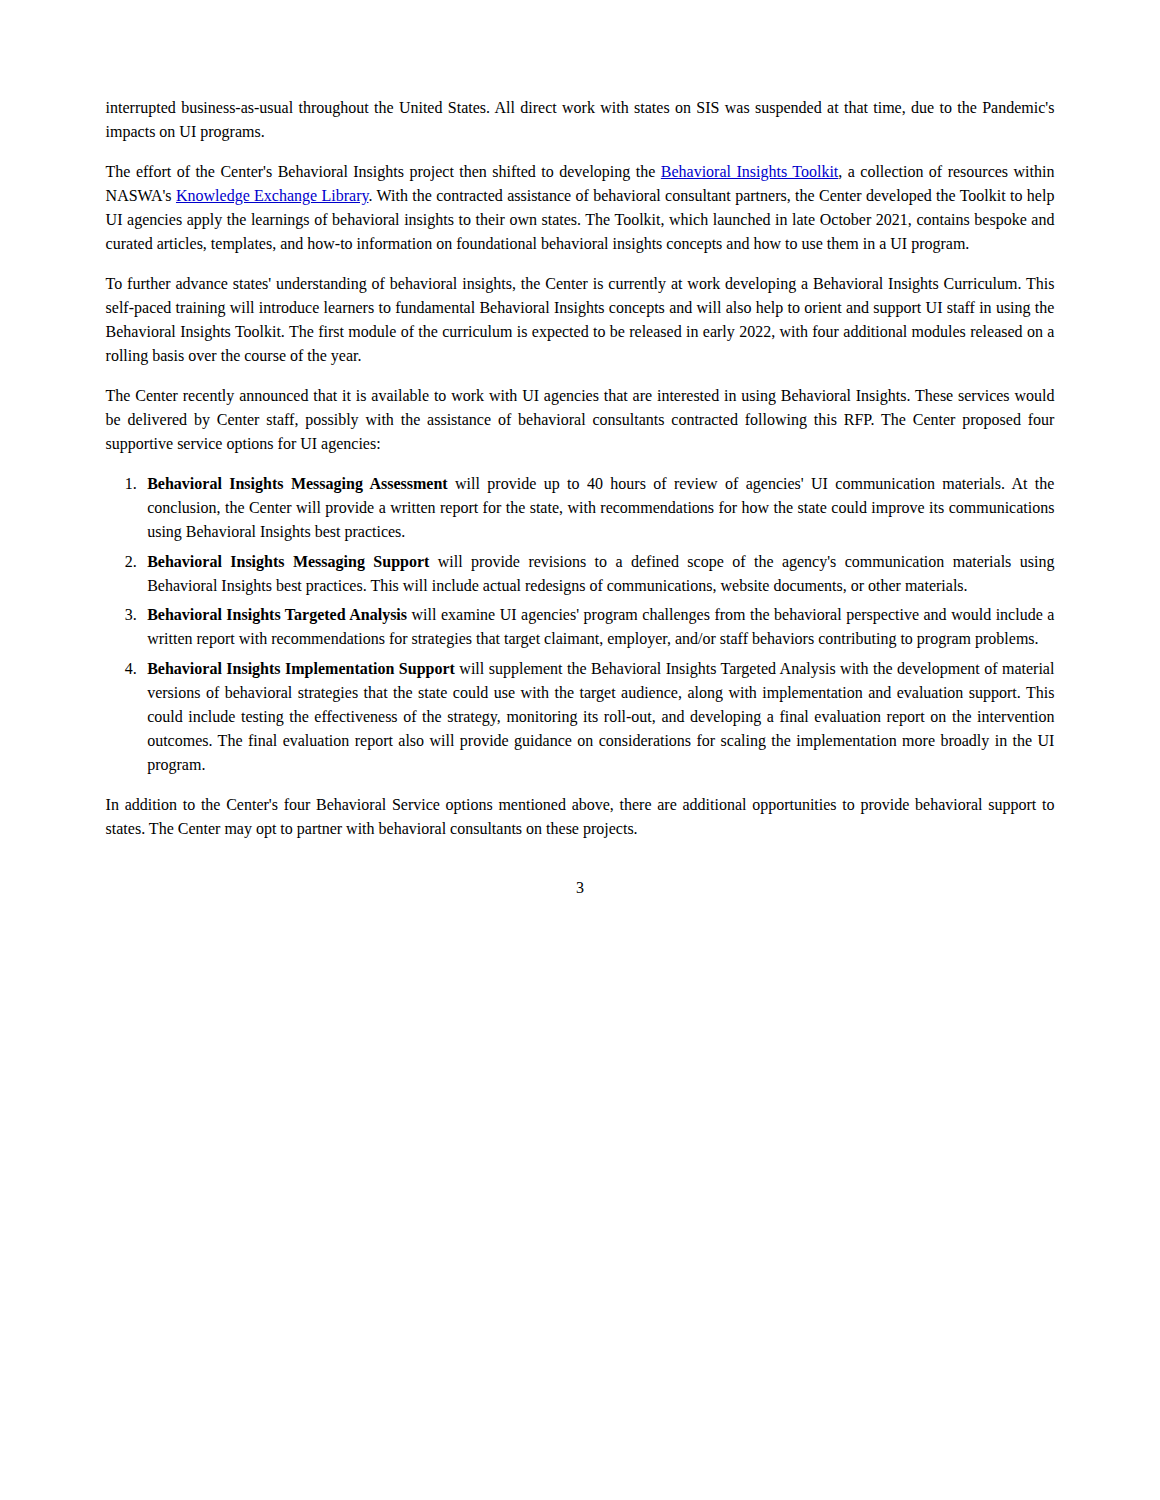interrupted business-as-usual throughout the United States. All direct work with states on SIS was suspended at that time, due to the Pandemic's impacts on UI programs.
The effort of the Center's Behavioral Insights project then shifted to developing the Behavioral Insights Toolkit, a collection of resources within NASWA's Knowledge Exchange Library. With the contracted assistance of behavioral consultant partners, the Center developed the Toolkit to help UI agencies apply the learnings of behavioral insights to their own states. The Toolkit, which launched in late October 2021, contains bespoke and curated articles, templates, and how-to information on foundational behavioral insights concepts and how to use them in a UI program.
To further advance states' understanding of behavioral insights, the Center is currently at work developing a Behavioral Insights Curriculum. This self-paced training will introduce learners to fundamental Behavioral Insights concepts and will also help to orient and support UI staff in using the Behavioral Insights Toolkit. The first module of the curriculum is expected to be released in early 2022, with four additional modules released on a rolling basis over the course of the year.
The Center recently announced that it is available to work with UI agencies that are interested in using Behavioral Insights. These services would be delivered by Center staff, possibly with the assistance of behavioral consultants contracted following this RFP. The Center proposed four supportive service options for UI agencies:
Behavioral Insights Messaging Assessment will provide up to 40 hours of review of agencies' UI communication materials. At the conclusion, the Center will provide a written report for the state, with recommendations for how the state could improve its communications using Behavioral Insights best practices.
Behavioral Insights Messaging Support will provide revisions to a defined scope of the agency's communication materials using Behavioral Insights best practices. This will include actual redesigns of communications, website documents, or other materials.
Behavioral Insights Targeted Analysis will examine UI agencies' program challenges from the behavioral perspective and would include a written report with recommendations for strategies that target claimant, employer, and/or staff behaviors contributing to program problems.
Behavioral Insights Implementation Support will supplement the Behavioral Insights Targeted Analysis with the development of material versions of behavioral strategies that the state could use with the target audience, along with implementation and evaluation support. This could include testing the effectiveness of the strategy, monitoring its roll-out, and developing a final evaluation report on the intervention outcomes. The final evaluation report also will provide guidance on considerations for scaling the implementation more broadly in the UI program.
In addition to the Center's four Behavioral Service options mentioned above, there are additional opportunities to provide behavioral support to states. The Center may opt to partner with behavioral consultants on these projects.
3